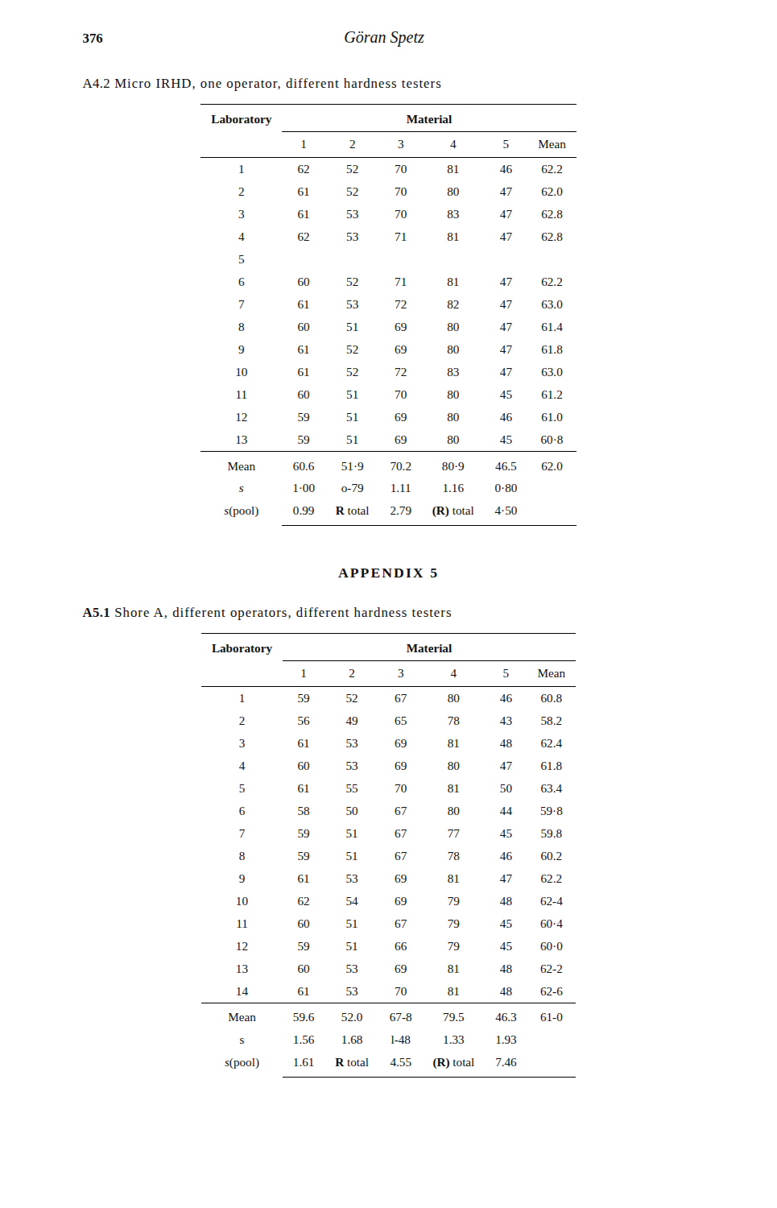376 Göran Spetz
A4.2 Micro IRHD, one operator, different hardness testers
| Laboratory | Material |
| --- | --- |
| 1 | 2 | 3 | 4 | 5 | Mean |
| 1 | 62 | 52 | 70 | 81 | 46 | 62.2 |
| 2 | 61 | 52 | 70 | 80 | 47 | 62.0 |
| 3 | 61 | 53 | 70 | 83 | 47 | 62.8 |
| 4 | 62 | 53 | 71 | 81 | 47 | 62.8 |
| 5 | | | | | | |
| 6 | 60 | 52 | 71 | 81 | 47 | 62.2 |
| 7 | 61 | 53 | 72 | 82 | 47 | 63.0 |
| 8 | 60 | 51 | 69 | 80 | 47 | 61.4 |
| 9 | 61 | 52 | 69 | 80 | 47 | 61.8 |
| 10 | 61 | 52 | 72 | 83 | 47 | 63.0 |
| 11 | 60 | 51 | 70 | 80 | 45 | 61.2 |
| 12 | 59 | 51 | 69 | 80 | 46 | 61.0 |
| 13 | 59 | 51 | 69 | 80 | 45 | 60·8 |
| Mean | 60.6 | 51·9 | 70.2 | 80·9 | 46.5 | 62.0 |
| s | 1·00 | o-79 | 1.11 | 1.16 | 0·80 | |
| s (pool) | 0.99 | R total | 2.79 | (R) total | 4·50 | |
APPENDIX 5
A5.1 Shore A, different operators, different hardness testers
| Laboratory | Material |
| --- | --- |
| 1 | 2 | 3 | 4 | 5 | Mean |
| 1 | 59 | 52 | 67 | 80 | 46 | 60.8 |
| 2 | 56 | 49 | 65 | 78 | 43 | 58.2 |
| 3 | 61 | 53 | 69 | 81 | 48 | 62.4 |
| 4 | 60 | 53 | 69 | 80 | 47 | 61.8 |
| 5 | 61 | 55 | 70 | 81 | 50 | 63.4 |
| 6 | 58 | 50 | 67 | 80 | 44 | 59·8 |
| 7 | 59 | 51 | 67 | 77 | 45 | 59.8 |
| 8 | 59 | 51 | 67 | 78 | 46 | 60.2 |
| 9 | 61 | 53 | 69 | 81 | 47 | 62.2 |
| 10 | 62 | 54 | 69 | 79 | 48 | 62-4 |
| 11 | 60 | 51 | 67 | 79 | 45 | 60·4 |
| 12 | 59 | 51 | 66 | 79 | 45 | 60·0 |
| 13 | 60 | 53 | 69 | 81 | 48 | 62-2 |
| 14 | 61 | 53 | 70 | 81 | 48 | 62-6 |
| Mean | 59.6 | 52.0 | 67-8 | 79.5 | 46.3 | 61-0 |
| s | 1.56 | 1.68 | l-48 | 1.33 | 1.93 | |
| s (pool) | 1.61 | R total | 4.55 | (R) total | 7.46 | |